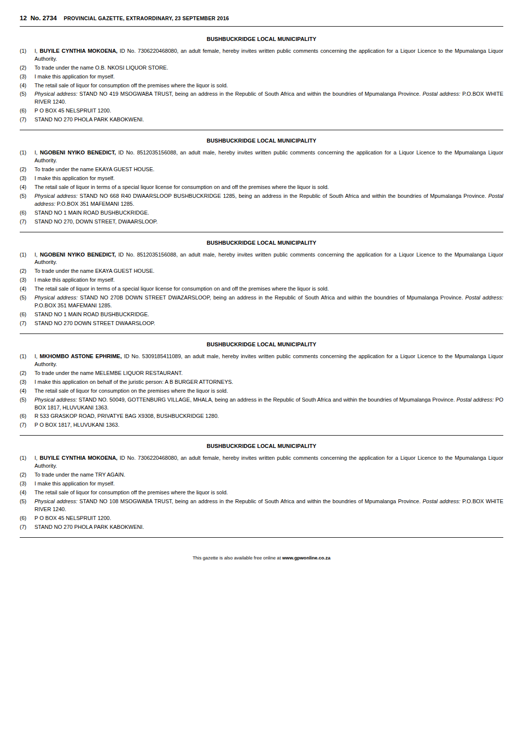12 No. 2734 PROVINCIAL GAZETTE, EXTRAORDINARY, 23 SEPTEMBER 2016
BUSHBUCKRIDGE LOCAL MUNICIPALITY
(1) I, BUYILE CYNTHIA MOKOENA, ID No. 7306220468080, an adult female, hereby invites written public comments concerning the application for a Liquor Licence to the Mpumalanga Liquor Authority.
(2) To trade under the name O.B. NKOSI LIQUOR STORE.
(3) I make this application for myself.
(4) The retail sale of liquor for consumption off the premises where the liquor is sold.
(5) Physical address: STAND NO 419 MSOGWABA TRUST, being an address in the Republic of South Africa and within the boundries of Mpumalanga Province. Postal address: P.O.BOX WHITE RIVER 1240.
(6) P O BOX 45 NELSPRUIT 1200.
(7) STAND NO 270 PHOLA PARK KABOKWENI.
BUSHBUCKRIDGE LOCAL MUNICIPALITY
(1) I, NGOBENI NYIKO BENEDICT, ID No. 8512035156088, an adult male, hereby invites written public comments concerning the application for a Liquor Licence to the Mpumalanga Liquor Authority.
(2) To trade under the name EKAYA GUEST HOUSE.
(3) I make this application for myself.
(4) The retail sale of liquor in terms of a special liquor license for consumption on and off the premises where the liquor is sold.
(5) Physical address: STAND NO 668 R40 DWAARSLOOP BUSHBUCKRIDGE 1285, being an address in the Republic of South Africa and within the boundries of Mpumalanga Province. Postal address: P.O.BOX 351 MAFEMANI 1285.
(6) STAND NO 1 MAIN ROAD BUSHBUCKRIDGE.
(7) STAND NO 270, DOWN STREET, DWAARSLOOP.
BUSHBUCKRIDGE LOCAL MUNICIPALITY
(1) I, NGOBENI NYIKO BENEDICT, ID No. 8512035156088, an adult male, hereby invites written public comments concerning the application for a Liquor Licence to the Mpumalanga Liquor Authority.
(2) To trade under the name EKAYA GUEST HOUSE.
(3) I make this application for myself.
(4) The retail sale of liquor in terms of a special liquor license for consumption on and off the premises where the liquor is sold.
(5) Physical address: STAND NO 270B DOWN STREET DWAZARSLOOP, being an address in the Republic of South Africa and within the boundries of Mpumalanga Province. Postal address: P.O.BOX 351 MAFEMANI 1285.
(6) STAND NO 1 MAIN ROAD BUSHBUCKRIDGE.
(7) STAND NO 270 DOWN STREET DWAARSLOOP.
BUSHBUCKRIDGE LOCAL MUNICIPALITY
(1) I, MKHOMBO ASTONE EPHRIME, ID No. 5309185411089, an adult male, hereby invites written public comments concerning the application for a Liquor Licence to the Mpumalanga Liquor Authority.
(2) To trade under the name MELEMBE LIQUOR RESTAURANT.
(3) I make this application on behalf of the juristic person: A B BURGER ATTORNEYS.
(4) The retail sale of liquor for consumption on the premises where the liquor is sold.
(5) Physical address: STAND NO. 50049, GOTTENBURG VILLAGE, MHALA, being an address in the Republic of South Africa and within the boundries of Mpumalanga Province. Postal address: PO BOX 1817, HLUVUKANI 1363.
(6) R 533 GRASKOP ROAD, PRIVATYE BAG X9308, BUSHBUCKRIDGE 1280.
(7) P O BOX 1817, HLUVUKANI 1363.
BUSHBUCKRIDGE LOCAL MUNICIPALITY
(1) I, BUYILE CYNTHIA MOKOENA, ID No. 7306220468080, an adult female, hereby invites written public comments concerning the application for a Liquor Licence to the Mpumalanga Liquor Authority.
(2) To trade under the name TRY AGAIN.
(3) I make this application for myself.
(4) The retail sale of liquor for consumption off the premises where the liquor is sold.
(5) Physical address: STAND NO 108 MSOGWABA TRUST, being an address in the Republic of South Africa and within the boundries of Mpumalanga Province. Postal address: P.O.BOX WHITE RIVER 1240.
(6) P O BOX 45 NELSPRUIT 1200.
(7) STAND NO 270 PHOLA PARK KABOKWENI.
This gazette is also available free online at www.gpwonline.co.za